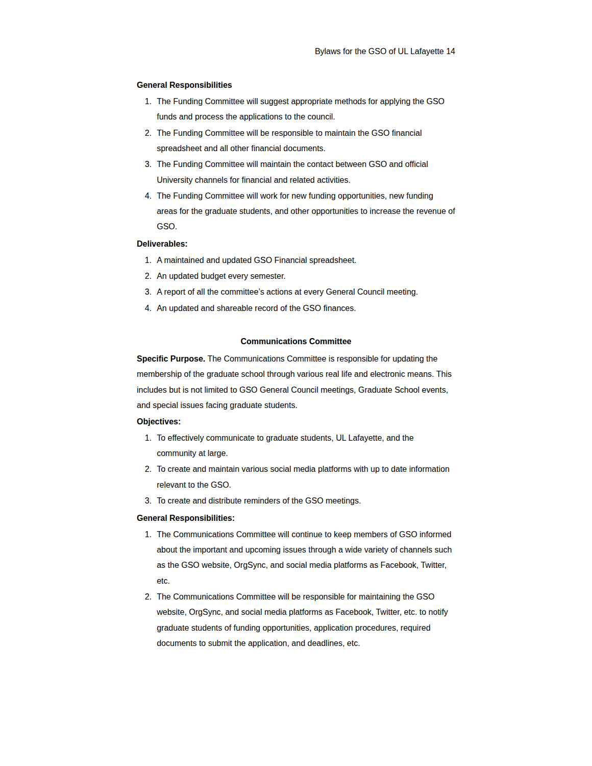Bylaws for the GSO of UL Lafayette 14
General Responsibilities
The Funding Committee will suggest appropriate methods for applying the GSO funds and process the applications to the council.
The Funding Committee will be responsible to maintain the GSO financial spreadsheet and all other financial documents.
The Funding Committee will maintain the contact between GSO and official University channels for financial and related activities.
The Funding Committee will work for new funding opportunities, new funding areas for the graduate students, and other opportunities to increase the revenue of GSO.
Deliverables:
A maintained and updated GSO Financial spreadsheet.
An updated budget every semester.
A report of all the committee’s actions at every General Council meeting.
An updated and shareable record of the GSO finances.
Communications Committee
Specific Purpose. The Communications Committee is responsible for updating the membership of the graduate school through various real life and electronic means. This includes but is not limited to GSO General Council meetings, Graduate School events, and special issues facing graduate students.
Objectives:
To effectively communicate to graduate students, UL Lafayette, and the community at large.
To create and maintain various social media platforms with up to date information relevant to the GSO.
To create and distribute reminders of the GSO meetings.
General Responsibilities:
The Communications Committee will continue to keep members of GSO informed about the important and upcoming issues through a wide variety of channels such as the GSO website, OrgSync, and social media platforms as Facebook, Twitter, etc.
The Communications Committee will be responsible for maintaining the GSO website, OrgSync, and social media platforms as Facebook, Twitter, etc. to notify graduate students of funding opportunities, application procedures, required documents to submit the application, and deadlines, etc.